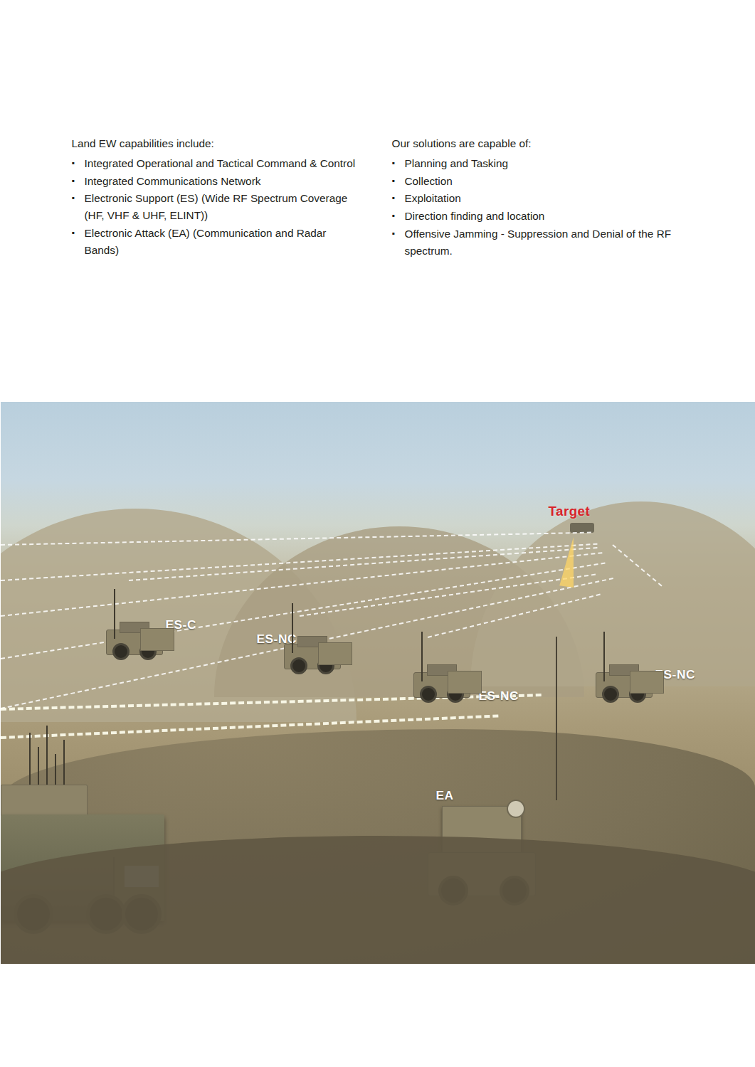Land EW capabilities include:
Integrated Operational and Tactical Command & Control
Integrated Communications Network
Electronic Support (ES) (Wide RF Spectrum Coverage (HF, VHF & UHF, ELINT))
Electronic Attack (EA) (Communication and Radar Bands)
Our solutions are capable of:
Planning and Tasking
Collection
Exploitation
Direction finding and location
Offensive Jamming - Suppression and Denial of the RF spectrum.
Target
ES-C
ES-NC
ES-NC
ES-NC
EA